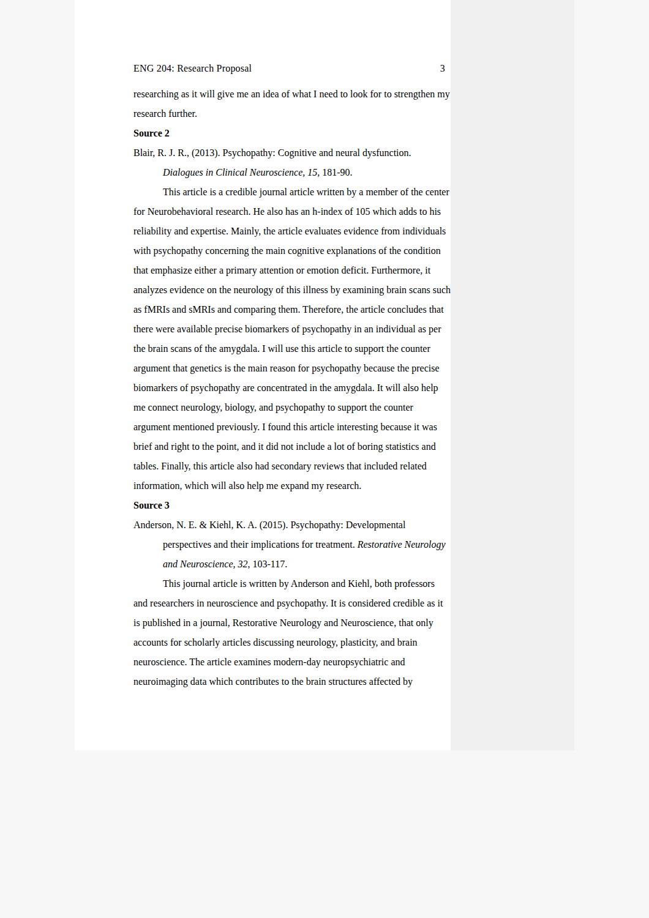ENG 204: Research Proposal 3
researching as it will give me an idea of what I need to look for to strengthen my research further.
Source 2
Blair, R. J. R., (2013). Psychopathy: Cognitive and neural dysfunction. Dialogues in Clinical Neuroscience, 15, 181-90.
This article is a credible journal article written by a member of the center for Neurobehavioral research. He also has an h-index of 105 which adds to his reliability and expertise. Mainly, the article evaluates evidence from individuals with psychopathy concerning the main cognitive explanations of the condition that emphasize either a primary attention or emotion deficit. Furthermore, it analyzes evidence on the neurology of this illness by examining brain scans such as fMRIs and sMRIs and comparing them. Therefore, the article concludes that there were available precise biomarkers of psychopathy in an individual as per the brain scans of the amygdala. I will use this article to support the counter argument that genetics is the main reason for psychopathy because the precise biomarkers of psychopathy are concentrated in the amygdala. It will also help me connect neurology, biology, and psychopathy to support the counter argument mentioned previously. I found this article interesting because it was brief and right to the point, and it did not include a lot of boring statistics and tables. Finally, this article also had secondary reviews that included related information, which will also help me expand my research.
Source 3
Anderson, N. E. & Kiehl, K. A. (2015). Psychopathy: Developmental perspectives and their implications for treatment. Restorative Neurology and Neuroscience, 32, 103-117.
This journal article is written by Anderson and Kiehl, both professors and researchers in neuroscience and psychopathy. It is considered credible as it is published in a journal, Restorative Neurology and Neuroscience, that only accounts for scholarly articles discussing neurology, plasticity, and brain neuroscience. The article examines modern-day neuropsychiatric and neuroimaging data which contributes to the brain structures affected by